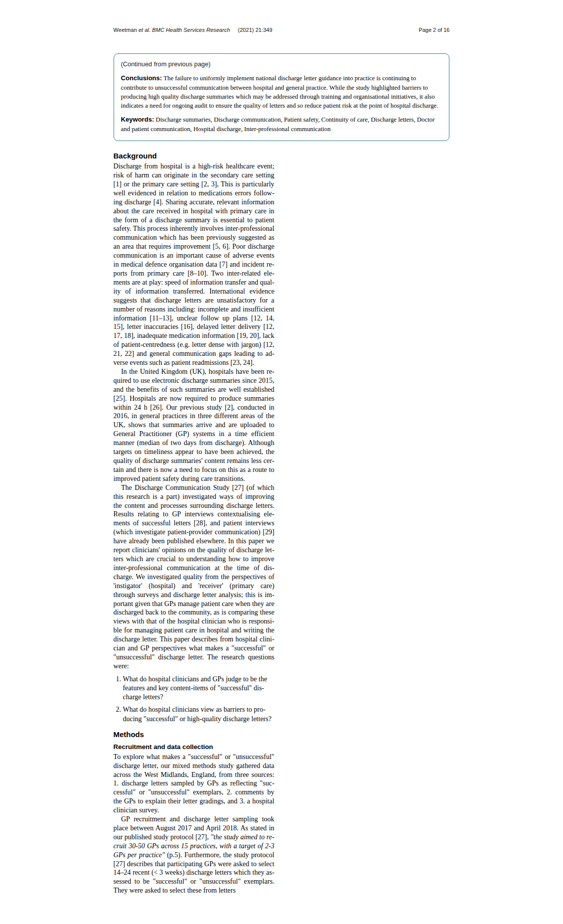Weetman et al. BMC Health Services Research (2021) 21:349
Page 2 of 16
(Continued from previous page)
Conclusions: The failure to uniformly implement national discharge letter guidance into practice is continuing to contribute to unsuccessful communication between hospital and general practice. While the study highlighted barriers to producing high quality discharge summaries which may be addressed through training and organisational initiatives, it also indicates a need for ongoing audit to ensure the quality of letters and so reduce patient risk at the point of hospital discharge.
Keywords: Discharge summaries, Discharge communication, Patient safety, Continuity of care, Discharge letters, Doctor and patient communication, Hospital discharge, Inter-professional communication
Background
Discharge from hospital is a high-risk healthcare event; risk of harm can originate in the secondary care setting [1] or the primary care setting [2, 3], This is particularly well evidenced in relation to medications errors following discharge [4]. Sharing accurate, relevant information about the care received in hospital with primary care in the form of a discharge summary is essential to patient safety. This process inherently involves inter-professional communication which has been previously suggested as an area that requires improvement [5, 6]. Poor discharge communication is an important cause of adverse events in medical defence organisation data [7] and incident reports from primary care [8–10]. Two inter-related elements are at play: speed of information transfer and quality of information transferred. International evidence suggests that discharge letters are unsatisfactory for a number of reasons including: incomplete and insufficient information [11–13], unclear follow up plans [12, 14, 15], letter inaccuracies [16], delayed letter delivery [12, 17, 18], inadequate medication information [19, 20], lack of patient-centredness (e.g. letter dense with jargon) [12, 21, 22] and general communication gaps leading to adverse events such as patient readmissions [23, 24].
In the United Kingdom (UK), hospitals have been required to use electronic discharge summaries since 2015, and the benefits of such summaries are well established [25]. Hospitals are now required to produce summaries within 24 h [26]. Our previous study [2], conducted in 2016, in general practices in three different areas of the UK, shows that summaries arrive and are uploaded to General Practitioner (GP) systems in a time efficient manner (median of two days from discharge). Although targets on timeliness appear to have been achieved, the quality of discharge summaries' content remains less certain and there is now a need to focus on this as a route to improved patient safety during care transitions.
The Discharge Communication Study [27] (of which this research is a part) investigated ways of improving the content and processes surrounding discharge letters. Results relating to GP interviews contextualising elements of successful letters [28], and patient interviews (which investigate patient-provider communication) [29] have already been published elsewhere. In this paper we report clinicians' opinions on the quality of discharge letters which are crucial to understanding how to improve inter-professional communication at the time of discharge. We investigated quality from the perspectives of 'instigator' (hospital) and 'receiver' (primary care) through surveys and discharge letter analysis; this is important given that GPs manage patient care when they are discharged back to the community, as is comparing these views with that of the hospital clinician who is responsible for managing patient care in hospital and writing the discharge letter. This paper describes from hospital clinician and GP perspectives what makes a "successful" or "unsuccessful" discharge letter. The research questions were:
What do hospital clinicians and GPs judge to be the features and key content-items of "successful" discharge letters?
What do hospital clinicians view as barriers to producing "successful" or high-quality discharge letters?
Methods
Recruitment and data collection
To explore what makes a "successful" or "unsuccessful" discharge letter, our mixed methods study gathered data across the West Midlands, England, from three sources: 1. discharge letters sampled by GPs as reflecting "successful" or "unsuccessful" exemplars, 2. comments by the GPs to explain their letter gradings, and 3. a hospital clinician survey.
GP recruitment and discharge letter sampling took place between August 2017 and April 2018. As stated in our published study protocol [27], "the study aimed to recruit 30-50 GPs across 15 practices, with a target of 2-3 GPs per practice" (p.5). Furthermore, the study protocol [27] describes that participating GPs were asked to select 14–24 recent (< 3 weeks) discharge letters which they assessed to be "successful" or "unsuccessful" exemplars. They were asked to select these from letters